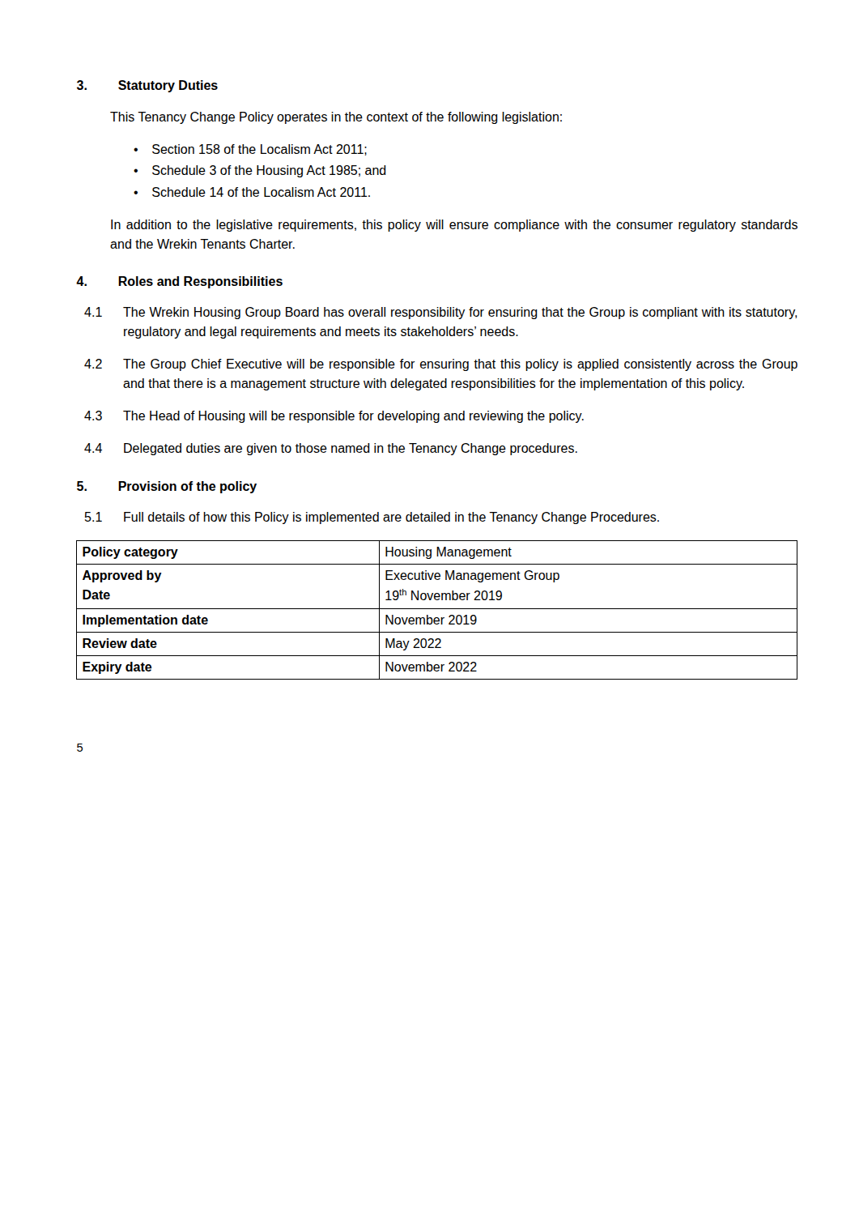3. Statutory Duties
This Tenancy Change Policy operates in the context of the following legislation:
Section 158 of the Localism Act 2011;
Schedule 3 of the Housing Act 1985; and
Schedule 14 of the Localism Act 2011.
In addition to the legislative requirements, this policy will ensure compliance with the consumer regulatory standards and the Wrekin Tenants Charter.
4. Roles and Responsibilities
4.1 The Wrekin Housing Group Board has overall responsibility for ensuring that the Group is compliant with its statutory, regulatory and legal requirements and meets its stakeholders’ needs.
4.2 The Group Chief Executive will be responsible for ensuring that this policy is applied consistently across the Group and that there is a management structure with delegated responsibilities for the implementation of this policy.
4.3 The Head of Housing will be responsible for developing and reviewing the policy.
4.4 Delegated duties are given to those named in the Tenancy Change procedures.
5. Provision of the policy
5.1 Full details of how this Policy is implemented are detailed in the Tenancy Change Procedures.
| Policy category | Housing Management |
| Approved by Date | Executive Management Group 19 th November 2019 |
| Implementation date | November 2019 |
| Review date | May 2022 |
| Expiry date | November 2022 |
5